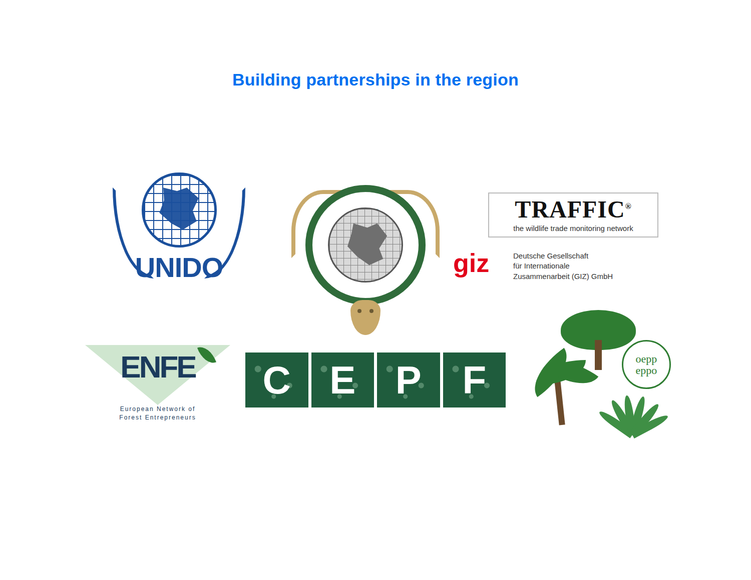Building partnerships in the region
UNIDO
CIC
TRAFFIC®
the wildlife trade monitoring network
giz
Deutsche Gesellschaft
für Internationale
Zusammenarbeit (GIZ) GmbH
ENFE
European Network of
Forest Entrepreneurs
C
E
P
F
oepp eppo